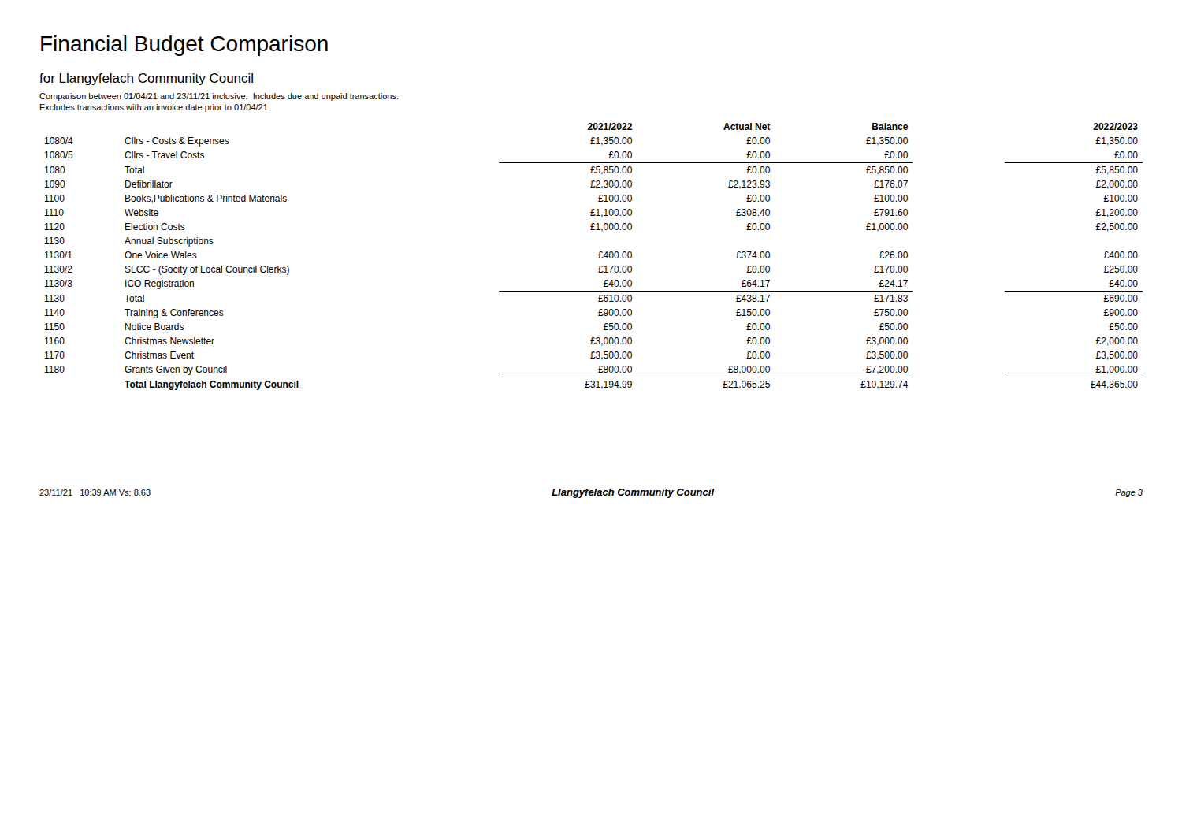Financial Budget Comparison
for Llangyfelach Community Council
Comparison between 01/04/21 and 23/11/21 inclusive. Includes due and unpaid transactions.
Excludes transactions with an invoice date prior to 01/04/21
| | | 2021/2022 | Actual Net | Balance | | 2022/2023 |
| --- | --- | --- | --- | --- | --- | --- |
| 1080/4 | Cllrs - Costs & Expenses | £1,350.00 | £0.00 | £1,350.00 | | £1,350.00 |
| 1080/5 | Cllrs - Travel Costs | £0.00 | £0.00 | £0.00 | | £0.00 |
| 1080 | Total | £5,850.00 | £0.00 | £5,850.00 | | £5,850.00 |
| 1090 | Defibrillator | £2,300.00 | £2,123.93 | £176.07 | | £2,000.00 |
| 1100 | Books,Publications & Printed Materials | £100.00 | £0.00 | £100.00 | | £100.00 |
| 1110 | Website | £1,100.00 | £308.40 | £791.60 | | £1,200.00 |
| 1120 | Election Costs | £1,000.00 | £0.00 | £1,000.00 | | £2,500.00 |
| 1130 | Annual Subscriptions | | | | | |
| 1130/1 | One Voice Wales | £400.00 | £374.00 | £26.00 | | £400.00 |
| 1130/2 | SLCC - (Socity of Local Council Clerks) | £170.00 | £0.00 | £170.00 | | £250.00 |
| 1130/3 | ICO Registration | £40.00 | £64.17 | -£24.17 | | £40.00 |
| 1130 | Total | £610.00 | £438.17 | £171.83 | | £690.00 |
| 1140 | Training & Conferences | £900.00 | £150.00 | £750.00 | | £900.00 |
| 1150 | Notice Boards | £50.00 | £0.00 | £50.00 | | £50.00 |
| 1160 | Christmas Newsletter | £3,000.00 | £0.00 | £3,000.00 | | £2,000.00 |
| 1170 | Christmas Event | £3,500.00 | £0.00 | £3,500.00 | | £3,500.00 |
| 1180 | Grants Given by Council | £800.00 | £8,000.00 | -£7,200.00 | | £1,000.00 |
| | Total Llangyfelach Community Council | £31,194.99 | £21,065.25 | £10,129.74 | | £44,365.00 |
23/11/21 10:39 AM Vs: 8.63
Llangyfelach Community Council
Page 3